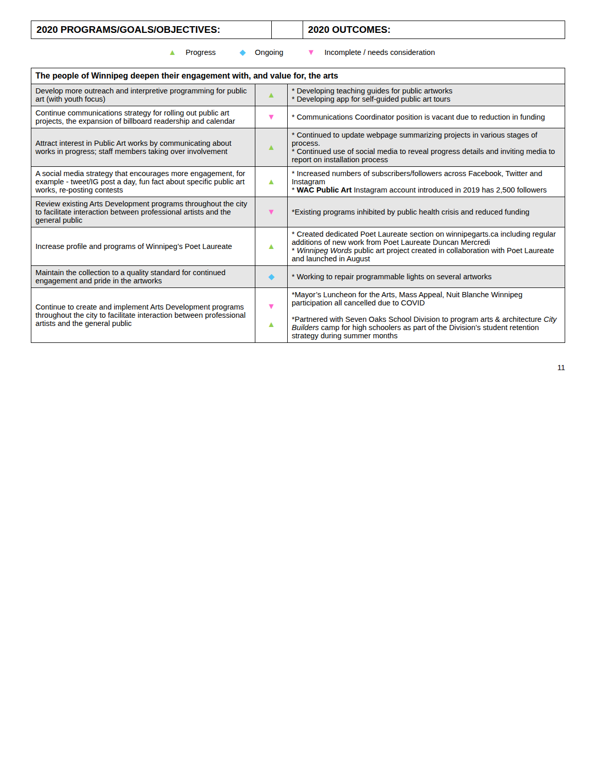| 2020 PROGRAMS/GOALS/OBJECTIVES: | | 2020 OUTCOMES: |
▲ Progress ◆ Ongoing ▼ Incomplete / needs consideration
| The people of Winnipeg deepen their engagement with, and value for, the arts |
| --- |
| Develop more outreach and interpretive programming for public art (with youth focus) | ▲ | * Developing teaching guides for public artworks * Developing app for self-guided public art tours |
| Continue communications strategy for rolling out public art projects, the expansion of billboard readership and calendar | ▼ | * Communications Coordinator position is vacant due to reduction in funding |
| Attract interest in Public Art works by communicating about works in progress; staff members taking over involvement | ▲ | * Continued to update webpage summarizing projects in various stages of process. * Continued use of social media to reveal progress details and inviting media to report on installation process |
| A social media strategy that encourages more engagement, for example - tweet/IG post a day, fun fact about specific public art works, re-posting contests | ▲ | * Increased numbers of subscribers/followers across Facebook, Twitter and Instagram * WAC Public Art Instagram account introduced in 2019 has 2,500 followers |
| Review existing Arts Development programs throughout the city to facilitate interaction between professional artists and the general public | ▼ | *Existing programs inhibited by public health crisis and reduced funding |
| Increase profile and programs of Winnipeg’s Poet Laureate | ▲ | * Created dedicated Poet Laureate section on winnipegarts.ca including regular additions of new work from Poet Laureate Duncan Mercredi * Winnipeg Words public art project created in collaboration with Poet Laureate and launched in August |
| Maintain the collection to a quality standard for continued engagement and pride in the artworks | ◆ | * Working to repair programmable lights on several artworks |
| Continue to create and implement Arts Development programs throughout the city to facilitate interaction between professional artists and the general public | ▼ ▲ | *Mayor’s Luncheon for the Arts, Mass Appeal, Nuit Blanche Winnipeg participation all cancelled due to COVID *Partnered with Seven Oaks School Division to program arts & architecture City Builders camp for high schoolers as part of the Division’s student retention strategy during summer months |
11